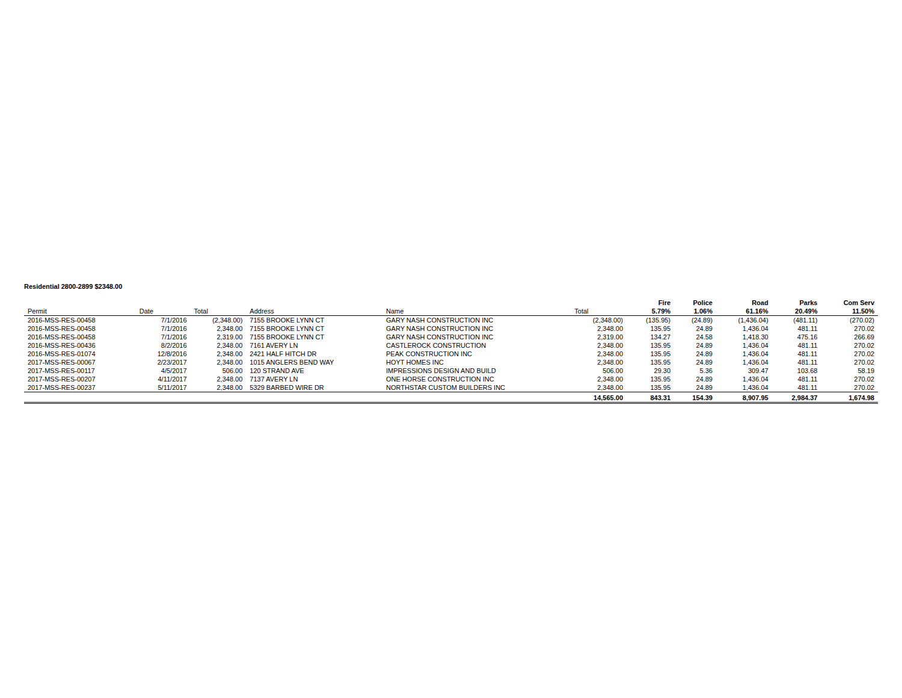Residential 2800-2899 $2348.00
| | | | | | | Fire | Police | Road | Parks | Com Serv |
| --- | --- | --- | --- | --- | --- | --- | --- | --- | --- | --- |
| Permit | Date | Total | Address | Name | Total | 5.79% | 1.06% | 61.16% | 20.49% | 11.50% |
| 2016-MSS-RES-00458 | 7/1/2016 | (2,348.00) | 7155 BROOKE LYNN CT | GARY NASH CONSTRUCTION INC | (2,348.00) | (135.95) | (24.89) | (1,436.04) | (481.11) | (270.02) |
| 2016-MSS-RES-00458 | 7/1/2016 | 2,348.00 | 7155 BROOKE LYNN CT | GARY NASH CONSTRUCTION INC | 2,348.00 | 135.95 | 24.89 | 1,436.04 | 481.11 | 270.02 |
| 2016-MSS-RES-00458 | 7/1/2016 | 2,319.00 | 7155 BROOKE LYNN CT | GARY NASH CONSTRUCTION INC | 2,319.00 | 134.27 | 24.58 | 1,418.30 | 475.16 | 266.69 |
| 2016-MSS-RES-00436 | 8/2/2016 | 2,348.00 | 7161 AVERY LN | CASTLEROCK CONSTRUCTION | 2,348.00 | 135.95 | 24.89 | 1,436.04 | 481.11 | 270.02 |
| 2016-MSS-RES-01074 | 12/8/2016 | 2,348.00 | 2421 HALF HITCH DR | PEAK CONSTRUCTION INC | 2,348.00 | 135.95 | 24.89 | 1,436.04 | 481.11 | 270.02 |
| 2017-MSS-RES-00067 | 2/23/2017 | 2,348.00 | 1015 ANGLERS BEND WAY | HOYT HOMES INC | 2,348.00 | 135.95 | 24.89 | 1,436.04 | 481.11 | 270.02 |
| 2017-MSS-RES-00117 | 4/5/2017 | 506.00 | 120 STRAND AVE | IMPRESSIONS DESIGN AND BUILD | 506.00 | 29.30 | 5.36 | 309.47 | 103.68 | 58.19 |
| 2017-MSS-RES-00207 | 4/11/2017 | 2,348.00 | 7137 AVERY LN | ONE HORSE CONSTRUCTION INC | 2,348.00 | 135.95 | 24.89 | 1,436.04 | 481.11 | 270.02 |
| 2017-MSS-RES-00237 | 5/11/2017 | 2,348.00 | 5329 BARBED WIRE DR | NORTHSTAR CUSTOM BUILDERS INC | 2,348.00 | 135.95 | 24.89 | 1,436.04 | 481.11 | 270.02 |
| | | | | | 14,565.00 | 843.31 | 154.39 | 8,907.95 | 2,984.37 | 1,674.98 |